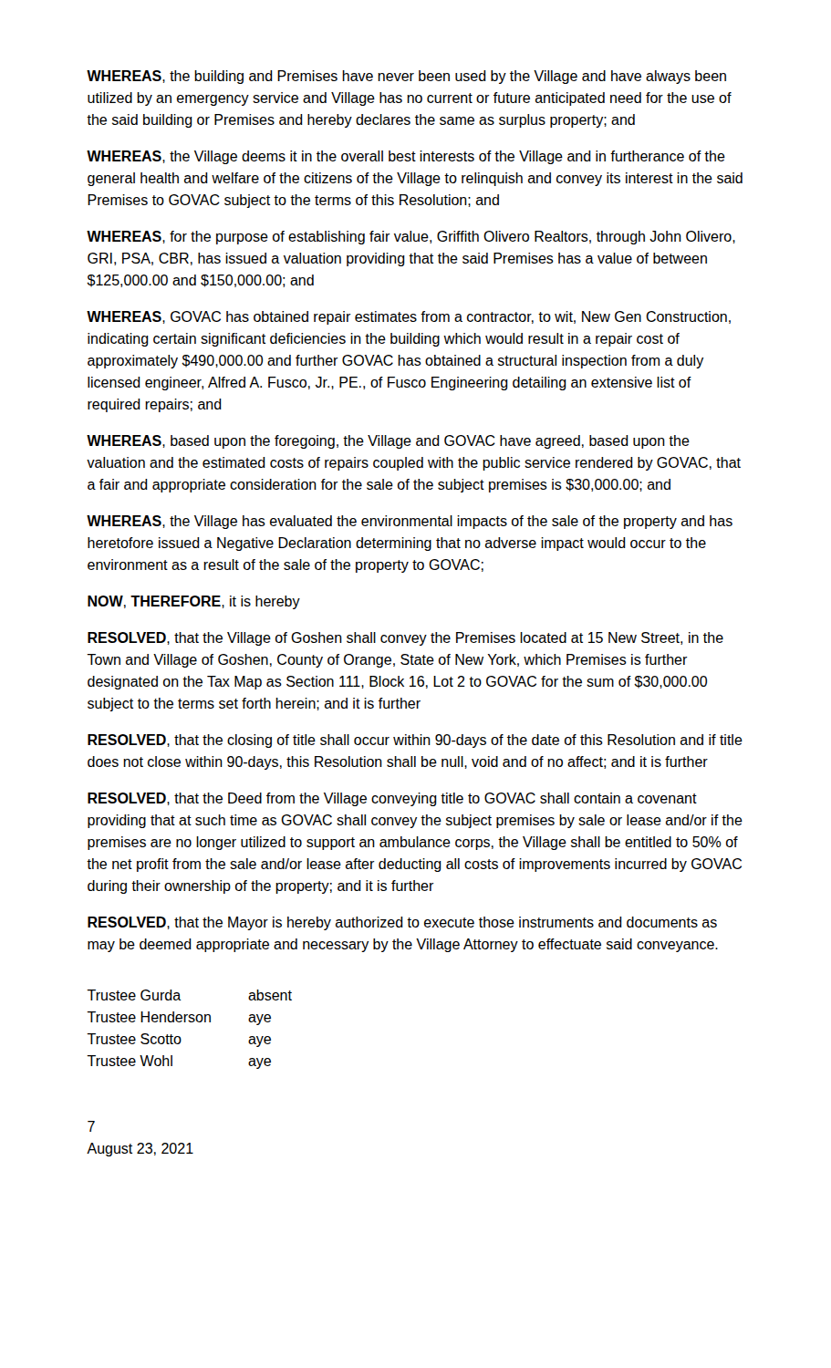WHEREAS, the building and Premises have never been used by the Village and have always been utilized by an emergency service and Village has no current or future anticipated need for the use of the said building or Premises and hereby declares the same as surplus property; and
WHEREAS, the Village deems it in the overall best interests of the Village and in furtherance of the general health and welfare of the citizens of the Village to relinquish and convey its interest in the said Premises to GOVAC subject to the terms of this Resolution; and
WHEREAS, for the purpose of establishing fair value, Griffith Olivero Realtors, through John Olivero, GRI, PSA, CBR, has issued a valuation providing that the said Premises has a value of between $125,000.00 and $150,000.00; and
WHEREAS, GOVAC has obtained repair estimates from a contractor, to wit, New Gen Construction, indicating certain significant deficiencies in the building which would result in a repair cost of approximately $490,000.00 and further GOVAC has obtained a structural inspection from a duly licensed engineer, Alfred A. Fusco, Jr., PE., of Fusco Engineering detailing an extensive list of required repairs; and
WHEREAS, based upon the foregoing, the Village and GOVAC have agreed, based upon the valuation and the estimated costs of repairs coupled with the public service rendered by GOVAC, that a fair and appropriate consideration for the sale of the subject premises is $30,000.00; and
WHEREAS, the Village has evaluated the environmental impacts of the sale of the property and has heretofore issued a Negative Declaration determining that no adverse impact would occur to the environment as a result of the sale of the property to GOVAC;
NOW, THEREFORE, it is hereby
RESOLVED, that the Village of Goshen shall convey the Premises located at 15 New Street, in the Town and Village of Goshen, County of Orange, State of New York, which Premises is further designated on the Tax Map as Section 111, Block 16, Lot 2 to GOVAC for the sum of $30,000.00 subject to the terms set forth herein; and it is further
RESOLVED, that the closing of title shall occur within 90-days of the date of this Resolution and if title does not close within 90-days, this Resolution shall be null, void and of no affect; and it is further
RESOLVED, that the Deed from the Village conveying title to GOVAC shall contain a covenant providing that at such time as GOVAC shall convey the subject premises by sale or lease and/or if the premises are no longer utilized to support an ambulance corps, the Village shall be entitled to 50% of the net profit from the sale and/or lease after deducting all costs of improvements incurred by GOVAC during their ownership of the property; and it is further
RESOLVED, that the Mayor is hereby authorized to execute those instruments and documents as may be deemed appropriate and necessary by the Village Attorney to effectuate said conveyance.
| Trustee Gurda | absent |
| Trustee Henderson | aye |
| Trustee Scotto | aye |
| Trustee Wohl | aye |
7
August 23, 2021